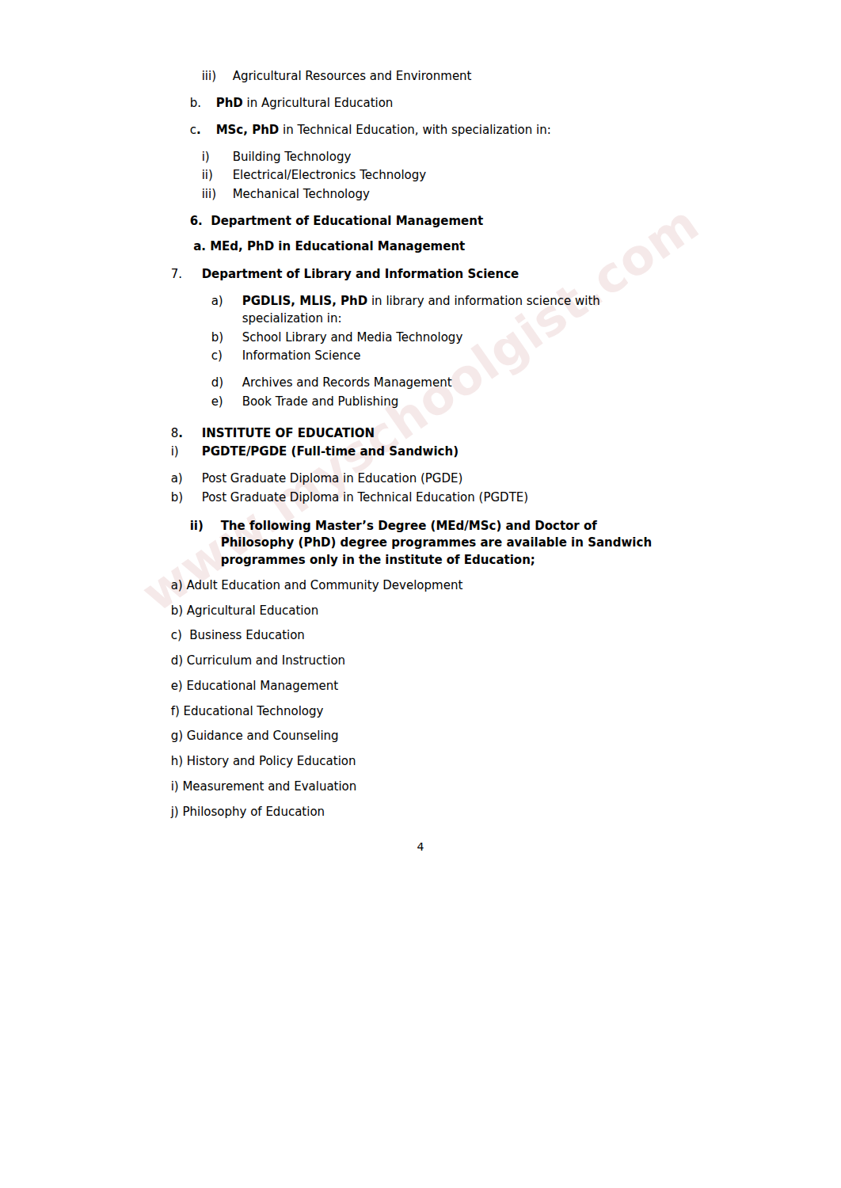www.myschoolgist.com
iii) Agricultural Resources and Environment
b. PhD in Agricultural Education
c. MSc, PhD in Technical Education, with specialization in:
i) Building Technology
ii) Electrical/Electronics Technology
iii) Mechanical Technology
6. Department of Educational Management
a. MEd, PhD in Educational Management
7. Department of Library and Information Science
a) PGDLIS, MLIS, PhD in library and information science with specialization in:
b) School Library and Media Technology
c) Information Science
d) Archives and Records Management
e) Book Trade and Publishing
8. INSTITUTE OF EDUCATION
i) PGDTE/PGDE (Full-time and Sandwich)
a) Post Graduate Diploma in Education (PGDE)
b) Post Graduate Diploma in Technical Education (PGDTE)
ii) The following Master’s Degree (MEd/MSc) and Doctor of Philosophy (PhD) degree programmes are available in Sandwich programmes only in the institute of Education;
a) Adult Education and Community Development
b) Agricultural Education
c) Business Education
d) Curriculum and Instruction
e) Educational Management
f) Educational Technology
g) Guidance and Counseling
h) History and Policy Education
i) Measurement and Evaluation
j) Philosophy of Education
4